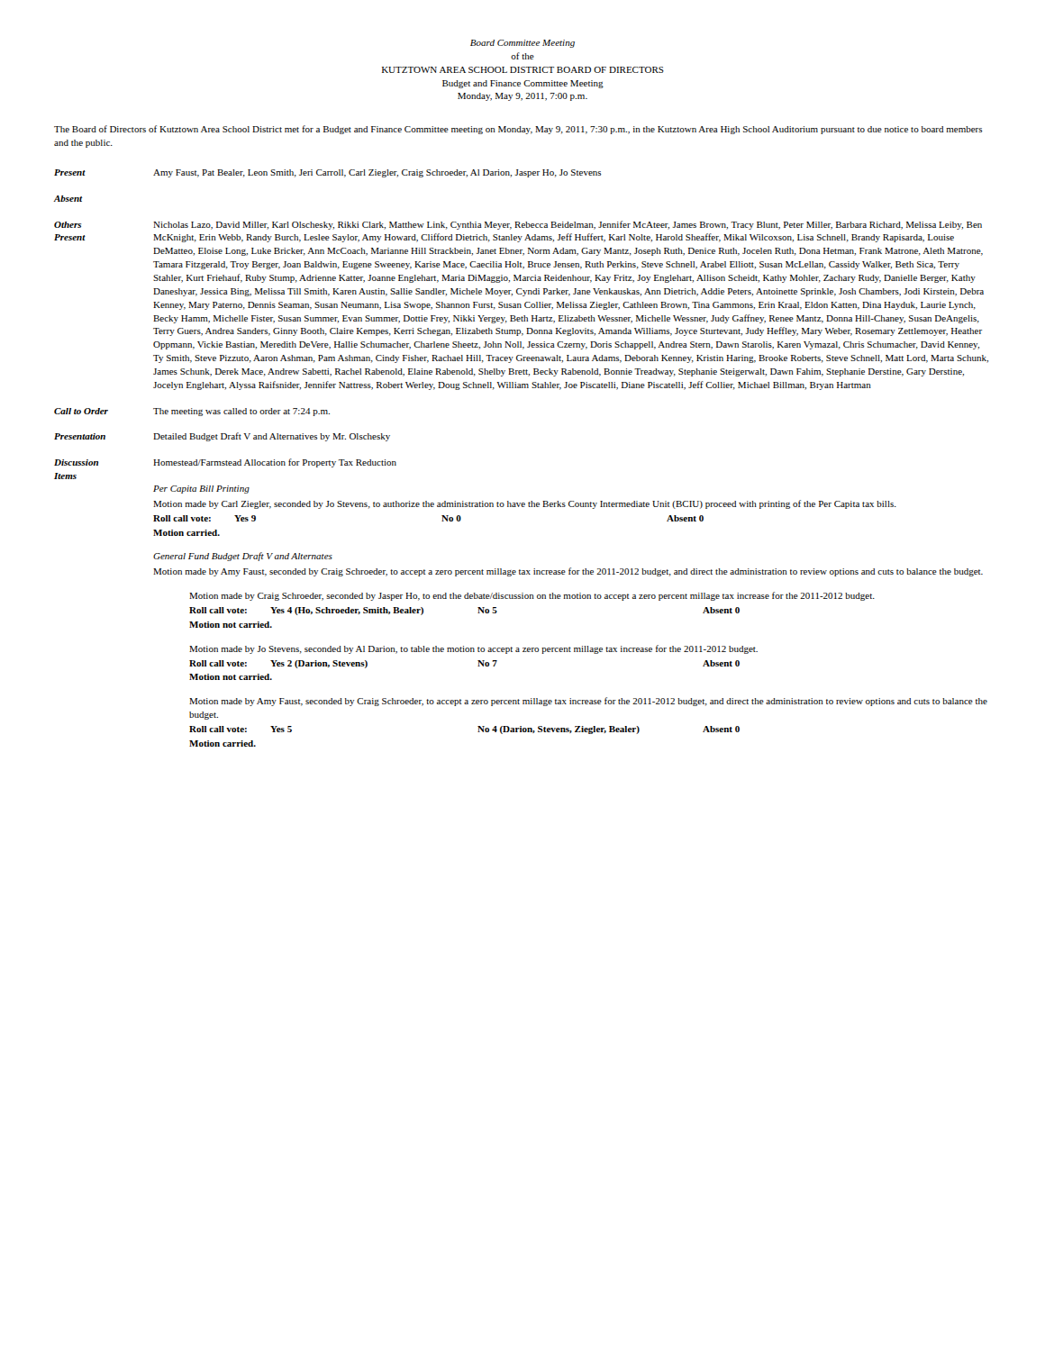Board Committee Meeting of the KUTZTOWN AREA SCHOOL DISTRICT BOARD OF DIRECTORS Budget and Finance Committee Meeting Monday, May 9, 2011, 7:00 p.m.
The Board of Directors of Kutztown Area School District met for a Budget and Finance Committee meeting on Monday, May 9, 2011, 7:30 p.m., in the Kutztown Area High School Auditorium pursuant to due notice to board members and the public.
| Present | Amy Faust, Pat Bealer, Leon Smith, Jeri Carroll, Carl Ziegler, Craig Schroeder, Al Darion, Jasper Ho, Jo Stevens |
| Absent | |
| Others Present | Nicholas Lazo, David Miller, Karl Olschesky, Rikki Clark, Matthew Link, Cynthia Meyer, Rebecca Beidelman, Jennifer McAteer, James Brown, Tracy Blunt, Peter Miller, Barbara Richard, Melissa Leiby, Ben McKnight, Erin Webb, Randy Burch, Leslee Saylor, Amy Howard, Clifford Dietrich, Stanley Adams, Jeff Huffert, Karl Nolte, Harold Sheaffer, Mikal Wilcoxson, Lisa Schnell, Brandy Rapisarda, Louise DeMatteo, Eloise Long, Luke Bricker, Ann McCoach, Marianne Hill Strackbein, Janet Ebner, Norm Adam, Gary Mantz, Joseph Ruth, Denice Ruth, Jocelen Ruth, Dona Hetman, Frank Matrone, Aleth Matrone, Tamara Fitzgerald, Troy Berger, Joan Baldwin, Eugene Sweeney, Karise Mace, Caecilia Holt, Bruce Jensen, Ruth Perkins, Steve Schnell, Arabel Elliott, Susan McLellan, Cassidy Walker, Beth Sica, Terry Stahler, Kurt Friehauf, Ruby Stump, Adrienne Katter, Joanne Englehart, Maria DiMaggio, Marcia Reidenhour, Kay Fritz, Joy Englehart, Allison Scheidt, Kathy Mohler, Zachary Rudy, Danielle Berger, Kathy Daneshyar, Jessica Bing, Melissa Till Smith, Karen Austin, Sallie Sandler, Michele Moyer, Cyndi Parker, Jane Venkauskas, Ann Dietrich, Addie Peters, Antoinette Sprinkle, Josh Chambers, Jodi Kirstein, Debra Kenney, Mary Paterno, Dennis Seaman, Susan Neumann, Lisa Swope, Shannon Furst, Susan Collier, Melissa Ziegler, Cathleen Brown, Tina Gammons, Erin Kraal, Eldon Katten, Dina Hayduk, Laurie Lynch, Becky Hamm, Michelle Fister, Susan Summer, Evan Summer, Dottie Frey, Nikki Yergey, Beth Hartz, Elizabeth Wessner, Michelle Wessner, Judy Gaffney, Renee Mantz, Donna Hill-Chaney, Susan DeAngelis, Terry Guers, Andrea Sanders, Ginny Booth, Claire Kempes, Kerri Schegan, Elizabeth Stump, Donna Keglovits, Amanda Williams, Joyce Sturtevant, Judy Heffley, Mary Weber, Rosemary Zettlemoyer, Heather Oppmann, Vickie Bastian, Meredith DeVere, Hallie Schumacher, Charlene Sheetz, John Noll, Jessica Czerny, Doris Schappell, Andrea Stern, Dawn Starolis, Karen Vymazal, Chris Schumacher, David Kenney, Ty Smith, Steve Pizzuto, Aaron Ashman, Pam Ashman, Cindy Fisher, Rachael Hill, Tracey Greenawalt, Laura Adams, Deborah Kenney, Kristin Haring, Brooke Roberts, Steve Schnell, Matt Lord, Marta Schunk, James Schunk, Derek Mace, Andrew Sabetti, Rachel Rabenold, Elaine Rabenold, Shelby Brett, Becky Rabenold, Bonnie Treadway, Stephanie Steigerwalt, Dawn Fahim, Stephanie Derstine, Gary Derstine, Jocelyn Englehart, Alyssa Raifsnider, Jennifer Nattress, Robert Werley, Doug Schnell, William Stahler, Joe Piscatelli, Diane Piscatelli, Jeff Collier, Michael Billman, Bryan Hartman |
| Call to Order | The meeting was called to order at 7:24 p.m. |
| Presentation | Detailed Budget Draft V and Alternatives by Mr. Olschesky |
| Discussion Items | Homestead/Farmstead Allocation for Property Tax Reduction Per Capita Bill Printing Motion made by Carl Ziegler, seconded by Jo Stevens, to authorize the administration to have the Berks County Intermediate Unit (BCIU) proceed with printing of the Per Capita tax bills. Roll call vote: Yes 9 No 0 Absent 0 Motion carried. General Fund Budget Draft V and Alternates Motion made by Amy Faust, seconded by Craig Schroeder, to accept a zero percent millage tax increase for the 2011-2012 budget, and direct the administration to review options and cuts to balance the budget. Motion made by Craig Schroeder, seconded by Jasper Ho, to end the debate/discussion on the motion to accept a zero percent millage tax increase for the 2011-2012 budget. Roll call vote: Yes 4 (Ho, Schroeder, Smith, Bealer) No 5 Absent 0 Motion not carried. Motion made by Jo Stevens, seconded by Al Darion, to table the motion to accept a zero percent millage tax increase for the 2011-2012 budget. Roll call vote: Yes 2 (Darion, Stevens) No 7 Absent 0 Motion not carried. Motion made by Amy Faust, seconded by Craig Schroeder, to accept a zero percent millage tax increase for the 2011-2012 budget, and direct the administration to review options and cuts to balance the budget. Roll call vote: Yes 5 No 4 (Darion, Stevens, Ziegler, Bealer) Absent 0 Motion carried. |